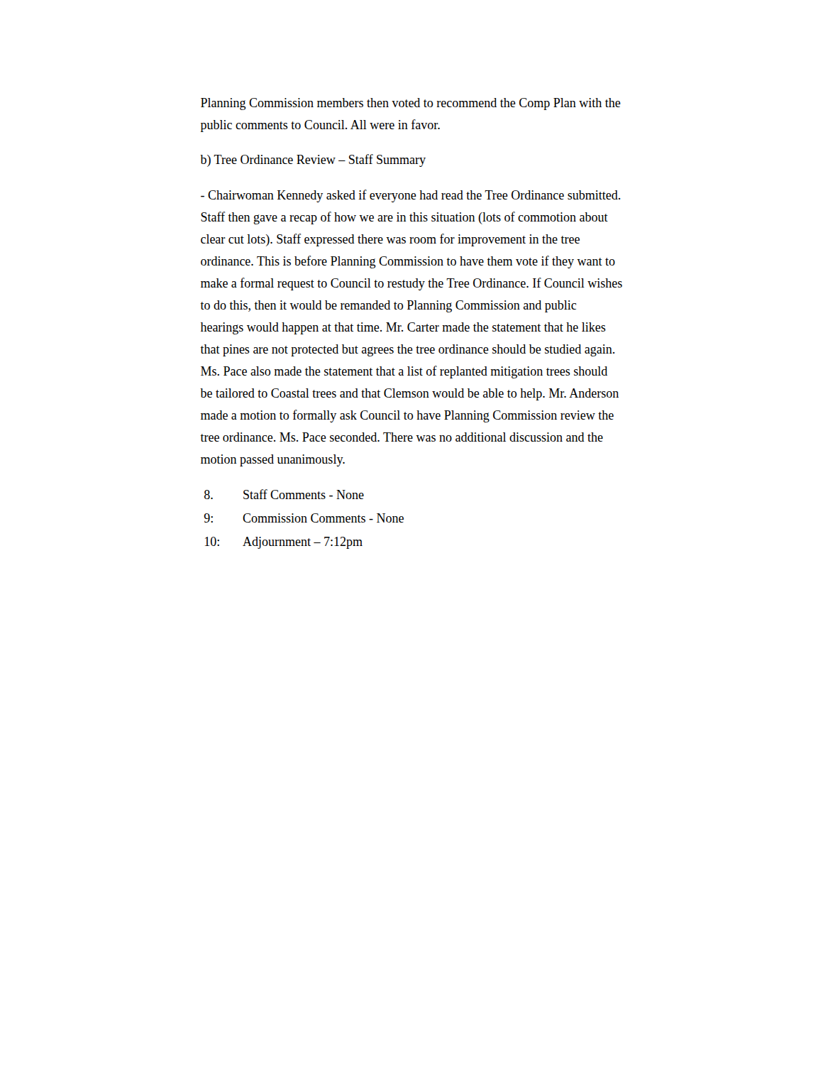Planning Commission members then voted to recommend the Comp Plan with the public comments to Council. All were in favor.
b) Tree Ordinance Review – Staff Summary
- Chairwoman Kennedy asked if everyone had read the Tree Ordinance submitted. Staff then gave a recap of how we are in this situation (lots of commotion about clear cut lots). Staff expressed there was room for improvement in the tree ordinance. This is before Planning Commission to have them vote if they want to make a formal request to Council to restudy the Tree Ordinance. If Council wishes to do this, then it would be remanded to Planning Commission and public hearings would happen at that time. Mr. Carter made the statement that he likes that pines are not protected but agrees the tree ordinance should be studied again. Ms. Pace also made the statement that a list of replanted mitigation trees should be tailored to Coastal trees and that Clemson would be able to help. Mr. Anderson made a motion to formally ask Council to have Planning Commission review the tree ordinance. Ms. Pace seconded. There was no additional discussion and the motion passed unanimously.
8. Staff Comments - None
9: Commission Comments - None
10: Adjournment – 7:12pm